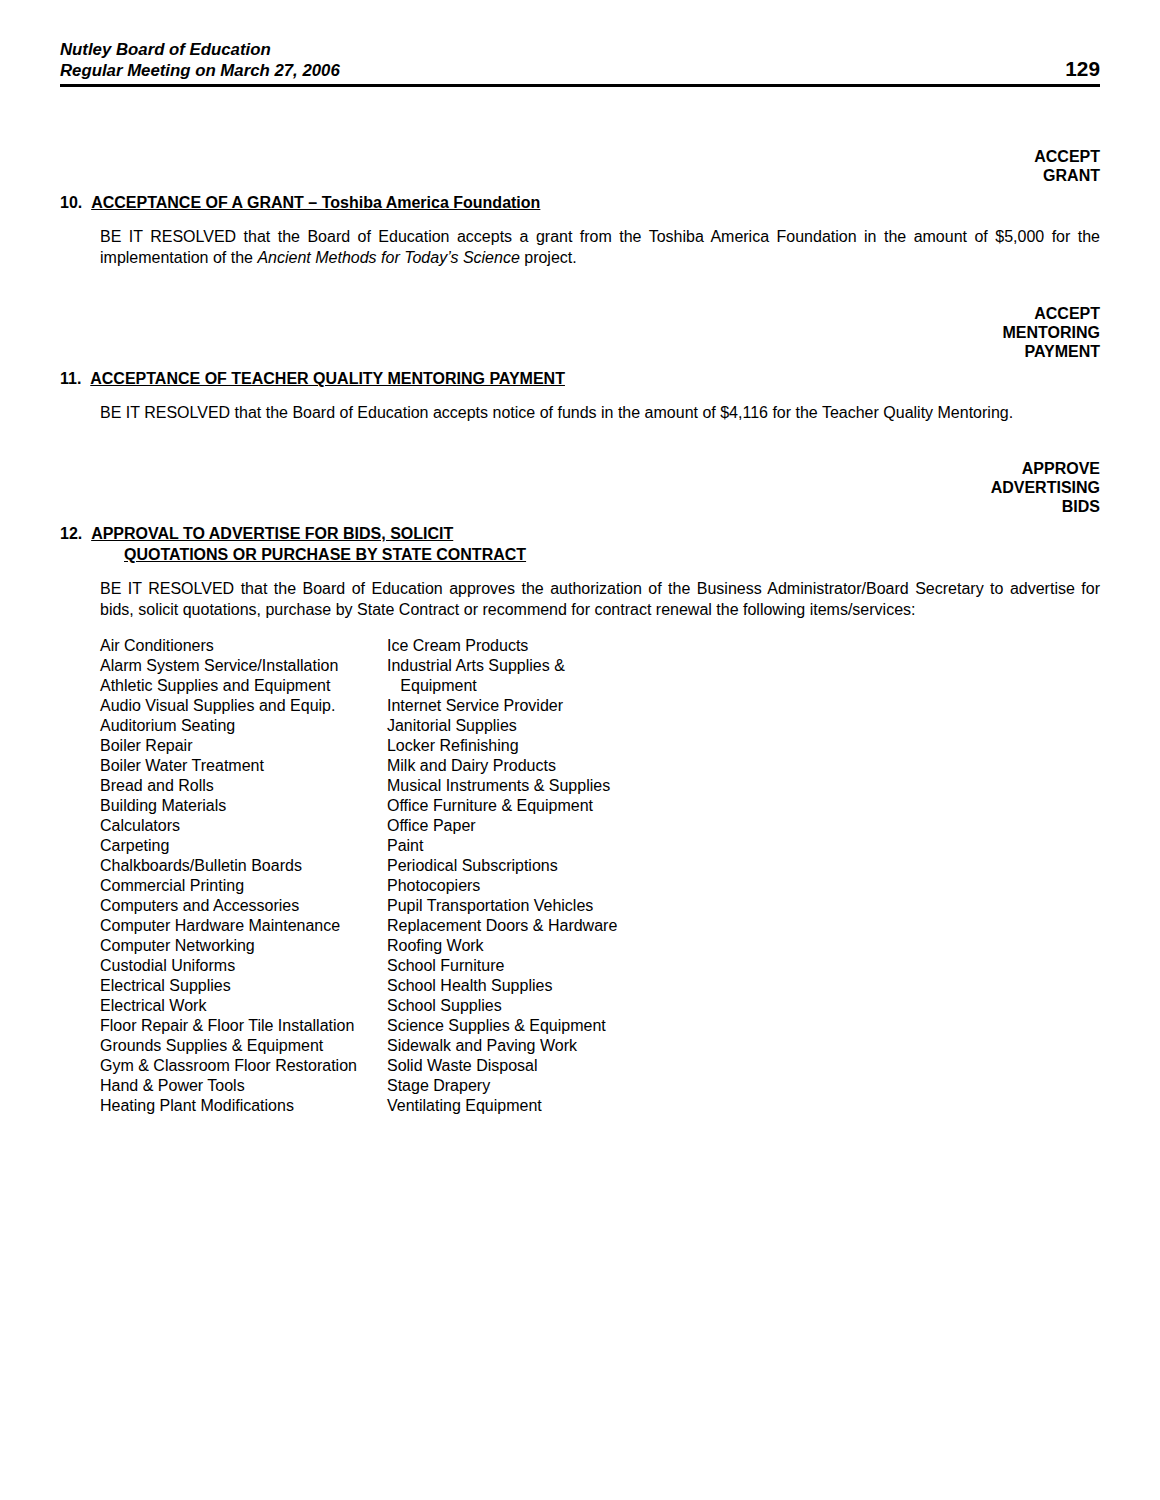Nutley Board of Education
Regular Meeting on March 27, 2006
129
ACCEPT
GRANT
10. ACCEPTANCE OF A GRANT – Toshiba America Foundation
BE IT RESOLVED that the Board of Education accepts a grant from the Toshiba America Foundation in the amount of $5,000 for the implementation of the Ancient Methods for Today’s Science project.
ACCEPT
MENTORING
PAYMENT
11. ACCEPTANCE OF TEACHER QUALITY MENTORING PAYMENT
BE IT RESOLVED that the Board of Education accepts notice of funds in the amount of $4,116 for the Teacher Quality Mentoring.
APPROVE
ADVERTISING
BIDS
12. APPROVAL TO ADVERTISE FOR BIDS, SOLICIT
QUOTATIONS OR PURCHASE BY STATE CONTRACT
BE IT RESOLVED that the Board of Education approves the authorization of the Business Administrator/Board Secretary to advertise for bids, solicit quotations, purchase by State Contract or recommend for contract renewal the following items/services:
Air Conditioners
Alarm System Service/Installation
Athletic Supplies and Equipment
Audio Visual Supplies and Equip.
Auditorium Seating
Boiler Repair
Boiler Water Treatment
Bread and Rolls
Building Materials
Calculators
Carpeting
Chalkboards/Bulletin Boards
Commercial Printing
Computers and Accessories
Computer Hardware Maintenance
Computer Networking
Custodial Uniforms
Electrical Supplies
Electrical Work
Floor Repair & Floor Tile Installation
Grounds Supplies & Equipment
Gym & Classroom Floor Restoration
Hand & Power Tools
Heating Plant Modifications
Ice Cream Products
Industrial Arts Supplies &
Equipment
Internet Service Provider
Janitorial Supplies
Locker Refinishing
Milk and Dairy Products
Musical Instruments & Supplies
Office Furniture & Equipment
Office Paper
Paint
Periodical Subscriptions
Photocopiers
Pupil Transportation Vehicles
Replacement Doors & Hardware
Roofing Work
School Furniture
School Health Supplies
School Supplies
Science Supplies & Equipment
Sidewalk and Paving Work
Solid Waste Disposal
Stage Drapery
Ventilating Equipment